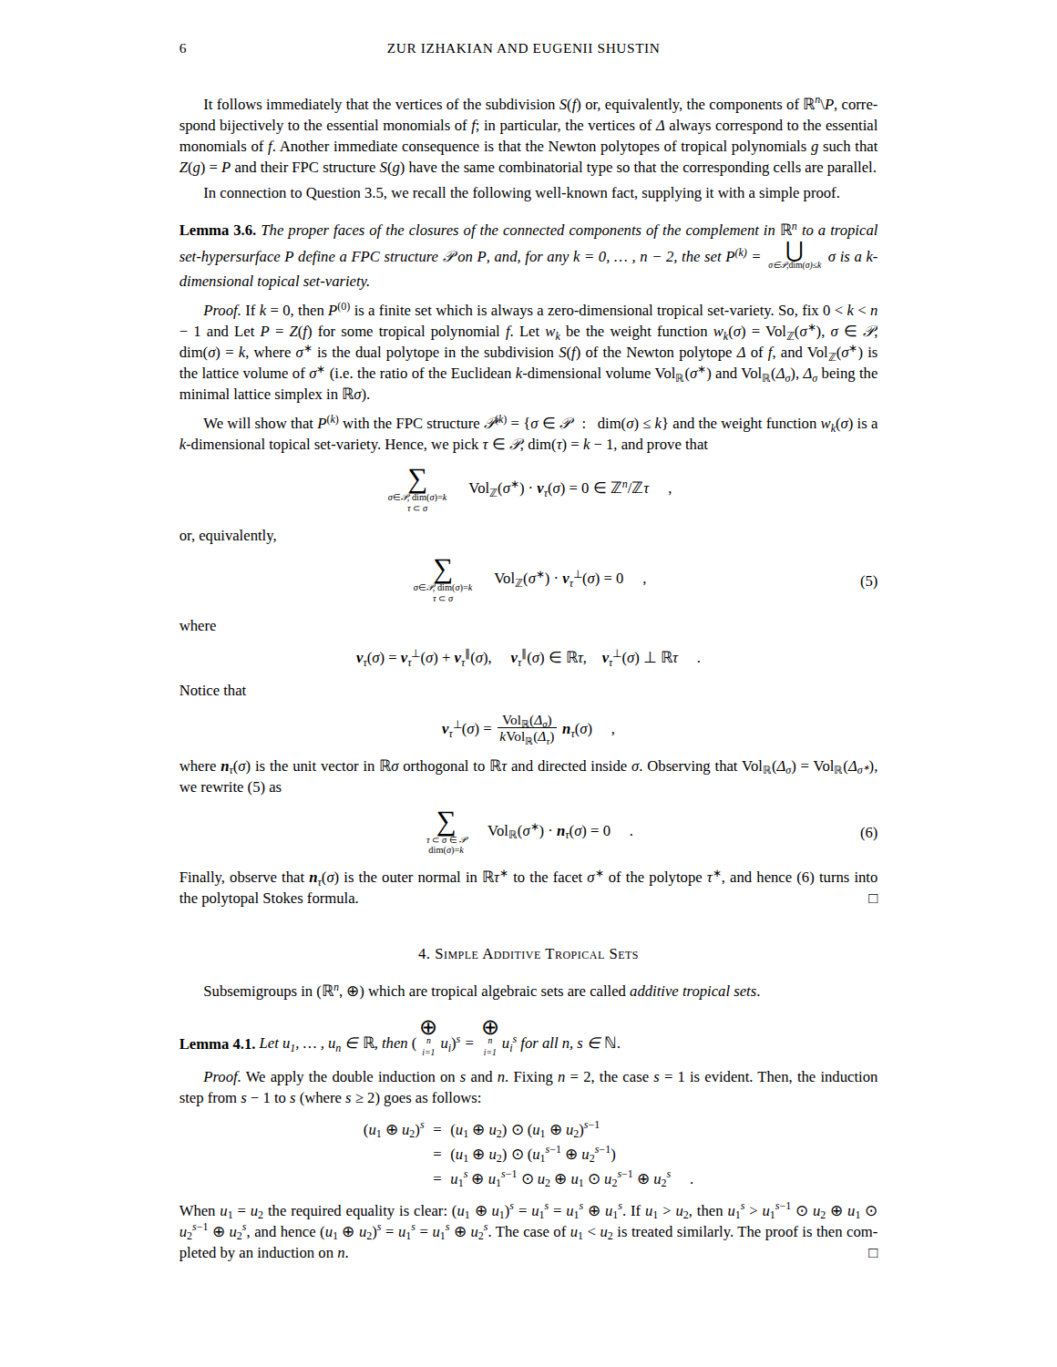6 ZUR IZHAKIAN AND EUGENII SHUSTIN
It follows immediately that the vertices of the subdivision S(f) or, equivalently, the components of ℝn\P, correspond bijectively to the essential monomials of f; in particular, the vertices of Δ always correspond to the essential monomials of f. Another immediate consequence is that the Newton polytopes of tropical polynomials g such that Z(g) = P and their FPC structure S(g) have the same combinatorial type so that the corresponding cells are parallel.
In connection to Question 3.5, we recall the following well-known fact, supplying it with a simple proof.
Lemma 3.6. The proper faces of the closures of the connected components of the complement in ℝn to a tropical set-hypersurface P define a FPC structure 𝒫 on P, and, for any k = 0, … , n − 2, the set P(k) = ⋃σ∈𝒫,dim(σ)≤k σ is a k-dimensional topical set-variety.
Proof. If k = 0, then P(0) is a finite set which is always a zero-dimensional tropical set-variety. So, fix 0 < k < n − 1 and Let P = Z(f) for some tropical polynomial f. Let wk be the weight function wk(σ) = Volℤ(σ∗), σ ∈ 𝒫, dim(σ) = k, where σ∗ is the dual polytope in the subdivision S(f) of the Newton polytope Δ of f, and Volℤ(σ∗) is the lattice volume of σ∗ (i.e. the ratio of the Euclidean k-dimensional volume Volℝ(σ∗) and Volℝ(Δσ), Δσ being the minimal lattice simplex in ℝσ).
We will show that P(k) with the FPC structure 𝒫(k) = {σ ∈ 𝒫 : dim(σ) ≤ k} and the weight function wk(σ) is a k-dimensional topical set-variety. Hence, we pick τ ∈ 𝒫, dim(τ) = k − 1, and prove that
∑σ∈𝒫, dim(σ)=k
τ ⊂ σ Volℤ(σ∗) · vτ(σ) = 0 ∈ ℤn/ℤτ ,
or, equivalently,
∑σ∈𝒫, dim(σ)=k
τ ⊂ σ Volℤ(σ∗) · vτ⊥(σ) = 0 , (5)
where
vτ(σ) = vτ⊥(σ) + vτ∥(σ), vτ∥(σ) ∈ ℝτ, vτ⊥(σ) ⊥ ℝτ .
Notice that
vτ⊥(σ) = Volℝ(Δσ) kVolℝ(Δτ) nτ(σ) ,
where nτ(σ) is the unit vector in ℝσ orthogonal to ℝτ and directed inside σ. Observing that Volℝ(Δσ) = Volℝ(Δσ∗), we rewrite (5) as
∑τ ⊂ σ ∈ 𝒫
dim(σ)=k Volℝ(σ∗) · nτ(σ) = 0 . (6)
Finally, observe that nτ(σ) is the outer normal in ℝτ∗ to the facet σ∗ of the polytope τ∗, and hence (6) turns into the polytopal Stokes formula.
4. Simple Additive Tropical Sets
Subsemigroups in (ℝn, ⊕) which are tropical algebraic sets are called additive tropical sets.
Lemma 4.1. Let u1, … , un ∈ ℝ, then (⊕ni=1 ui)s = ⊕ni=1 uis for all n, s ∈ ℕ.
Proof. We apply the double induction on s and n. Fixing n = 2, the case s = 1 is evident. Then, the induction step from s − 1 to s (where s ≥ 2) goes as follows:
| ( u 1 ⊕ u 2 ) s | = | ( u 1 ⊕ u 2 ) ⊙ ( u 1 ⊕ u 2 ) s −1 |
| | = | ( u 1 ⊕ u 2 ) ⊙ ( u 1 s −1 ⊕ u 2 s −1 ) |
| | = | u 1 s ⊕ u 1 s −1 ⊙ u 2 ⊕ u 1 ⊙ u 2 s −1 ⊕ u 2 s . |
When u1 = u2 the required equality is clear: (u1 ⊕ u1)s = u1s = u1s ⊕ u1s. If u1 > u2, then u1s > u1s−1 ⊙ u2 ⊕ u1 ⊙ u2s−1 ⊕ u2s, and hence (u1 ⊕ u2)s = u1s = u1s ⊕ u2s. The case of u1 < u2 is treated similarly. The proof is then completed by an induction on n.